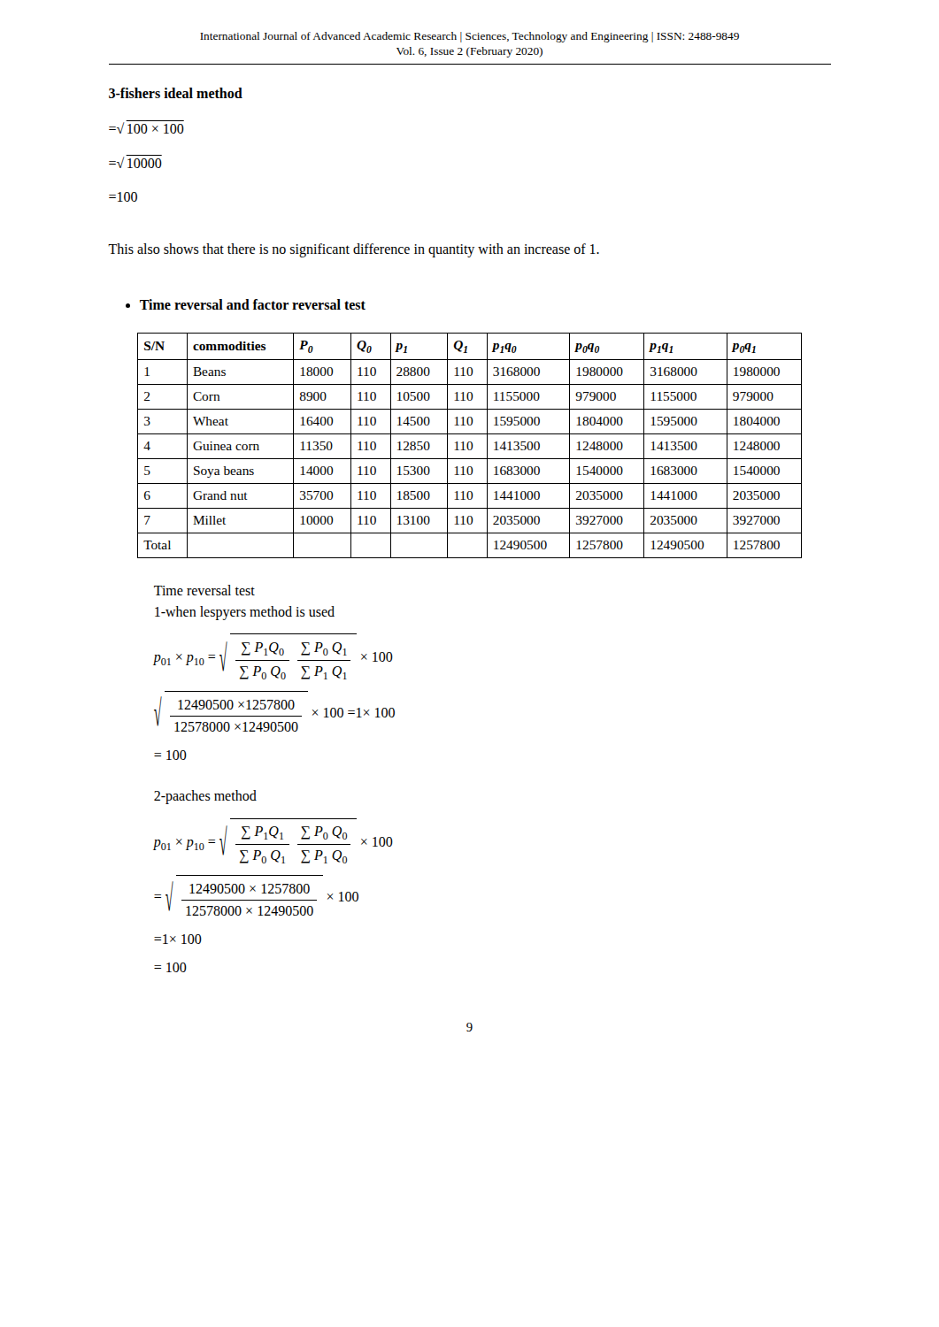International Journal of Advanced Academic Research | Sciences, Technology and Engineering | ISSN: 2488-9849
Vol. 6, Issue 2 (February 2020)
3-fishers ideal method
=√100 × 100
=√10000
=100
This also shows that there is no significant difference in quantity with an increase of 1.
Time reversal and factor reversal test
| S/N | commodities | P 0 | Q 0 | p 1 | Q 1 | p 1 q 0 | p 0 q 0 | p 1 q 1 | p 0 q 1 |
| --- | --- | --- | --- | --- | --- | --- | --- | --- | --- |
| 1 | Beans | 18000 | 110 | 28800 | 110 | 3168000 | 1980000 | 3168000 | 1980000 |
| 2 | Corn | 8900 | 110 | 10500 | 110 | 1155000 | 979000 | 1155000 | 979000 |
| 3 | Wheat | 16400 | 110 | 14500 | 110 | 1595000 | 1804000 | 1595000 | 1804000 |
| 4 | Guinea corn | 11350 | 110 | 12850 | 110 | 1413500 | 1248000 | 1413500 | 1248000 |
| 5 | Soya beans | 14000 | 110 | 15300 | 110 | 1683000 | 1540000 | 1683000 | 1540000 |
| 6 | Grand nut | 35700 | 110 | 18500 | 110 | 1441000 | 2035000 | 1441000 | 2035000 |
| 7 | Millet | 10000 | 110 | 13100 | 110 | 2035000 | 3927000 | 2035000 | 3927000 |
| Total | | | | | | 12490500 | 1257800 | 12490500 | 1257800 |
Time reversal test
1-when lespyers method is used
p 01 × p 10 = ∑ P 1 Q 0∑ P 0 Q 0 ∑ P 0 Q 1∑ P 1 Q 1 × 100
12490500 ×125780012578000 ×12490500 × 100 =1× 100
= 100
2-paaches method
p 01 × p 10 = ∑ P 1 Q 1∑ P 0 Q 1 ∑ P 0 Q 0∑ P 1 Q 0 × 100
= 12490500 × 125780012578000 × 12490500 × 100
=1× 100
= 100
9